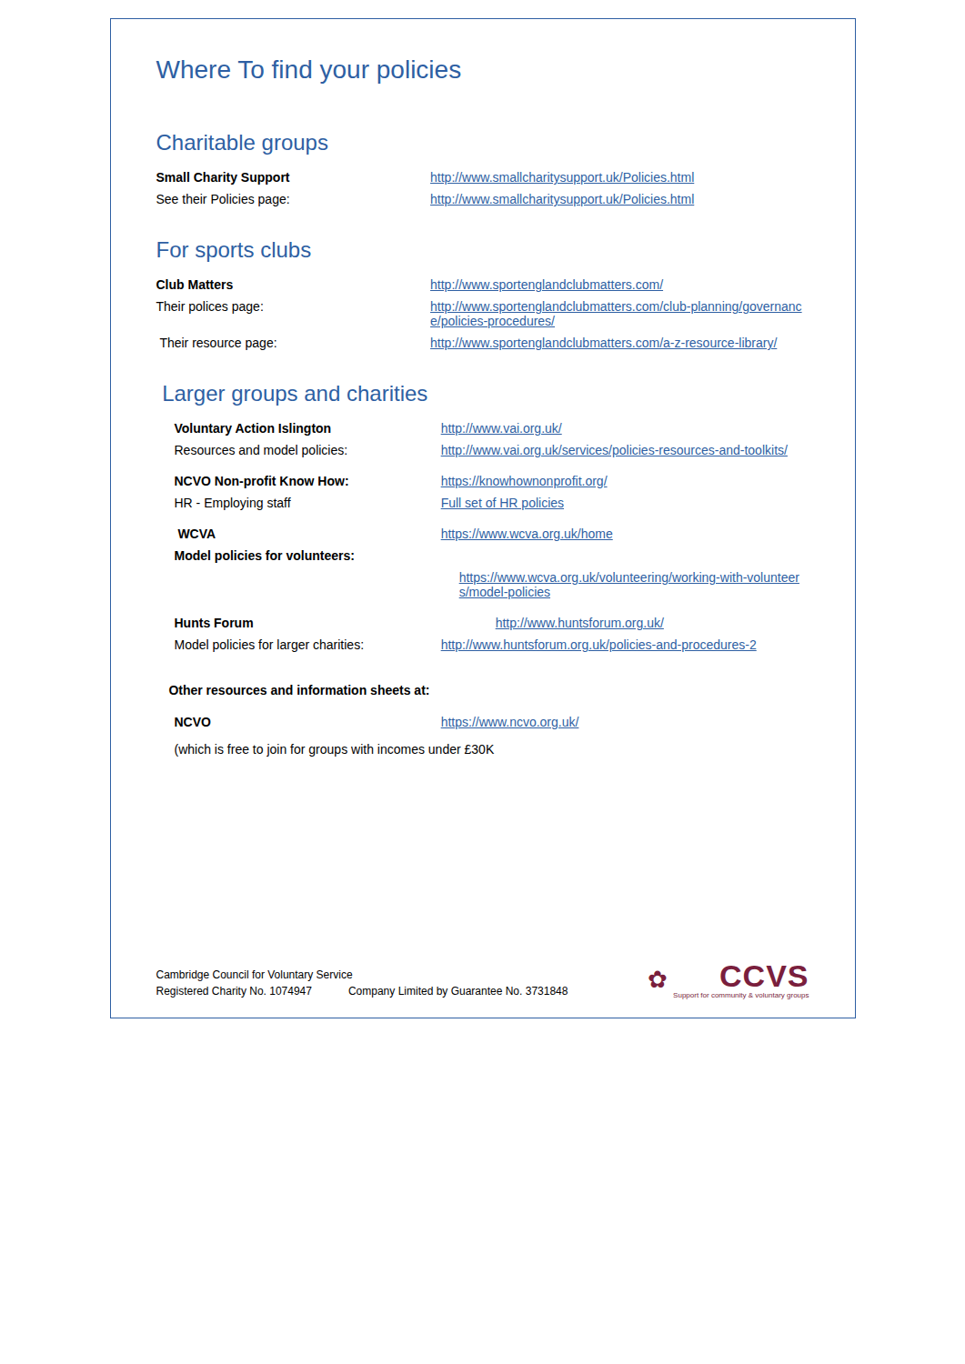Where To find your policies
Charitable groups
| Small Charity Support | http://www.smallcharitysupport.uk/Policies.html |
| See their Policies page: | http://www.smallcharitysupport.uk/Policies.html |
For sports clubs
| Club Matters | http://www.sportenglandclubmatters.com/ |
| Their polices page: | http://www.sportenglandclubmatters.com/club-planning/governance/policies-procedures/ |
| Their resource page: | http://www.sportenglandclubmatters.com/a-z-resource-library/ |
Larger groups and charities
| Voluntary Action Islington | http://www.vai.org.uk/ |
| Resources and model policies: | http://www.vai.org.uk/services/policies-resources-and-toolkits/ |
| NCVO Non-profit Know How: | https://knowhownonprofit.org/ |
| HR - Employing staff | Full set of HR policies |
| WCVA | https://www.wcva.org.uk/home |
| Model policies for volunteers: | |
| | https://www.wcva.org.uk/volunteering/working-with-volunteers/model-policies |
| Hunts Forum | http://www.huntsforum.org.uk/ |
| Model policies for larger charities: | http://www.huntsforum.org.uk/policies-and-procedures-2 |
Other resources and information sheets at:
| NCVO | https://www.ncvo.org.uk/ |
(which is free to join for groups with incomes under £30K
Cambridge Council for Voluntary Service
Registered Charity No. 1074947 Company Limited by Guarantee No. 3731848
✿
CCVS
Support for community & voluntary groups